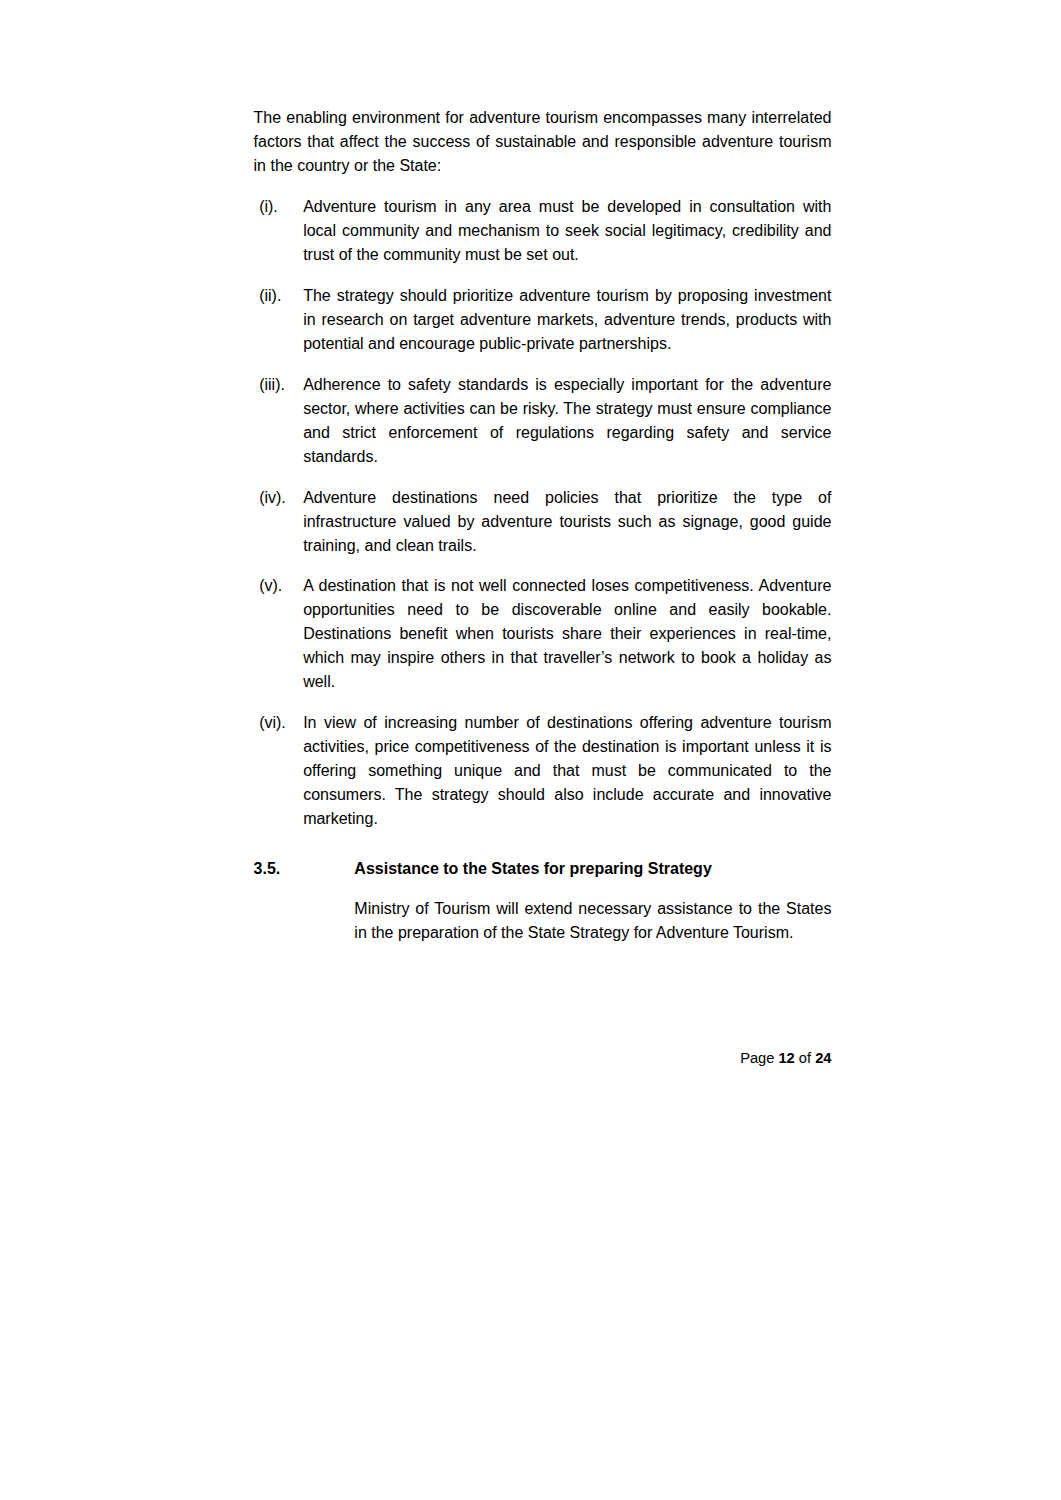The enabling environment for adventure tourism encompasses many interrelated factors that affect the success of sustainable and responsible adventure tourism in the country or the State:
(i). Adventure tourism in any area must be developed in consultation with local community and mechanism to seek social legitimacy, credibility and trust of the community must be set out.
(ii). The strategy should prioritize adventure tourism by proposing investment in research on target adventure markets, adventure trends, products with potential and encourage public-private partnerships.
(iii). Adherence to safety standards is especially important for the adventure sector, where activities can be risky. The strategy must ensure compliance and strict enforcement of regulations regarding safety and service standards.
(iv). Adventure destinations need policies that prioritize the type of infrastructure valued by adventure tourists such as signage, good guide training, and clean trails.
(v). A destination that is not well connected loses competitiveness. Adventure opportunities need to be discoverable online and easily bookable. Destinations benefit when tourists share their experiences in real-time, which may inspire others in that traveller’s network to book a holiday as well.
(vi). In view of increasing number of destinations offering adventure tourism activities, price competitiveness of the destination is important unless it is offering something unique and that must be communicated to the consumers. The strategy should also include accurate and innovative marketing.
3.5. Assistance to the States for preparing Strategy
Ministry of Tourism will extend necessary assistance to the States in the preparation of the State Strategy for Adventure Tourism.
Page 12 of 24